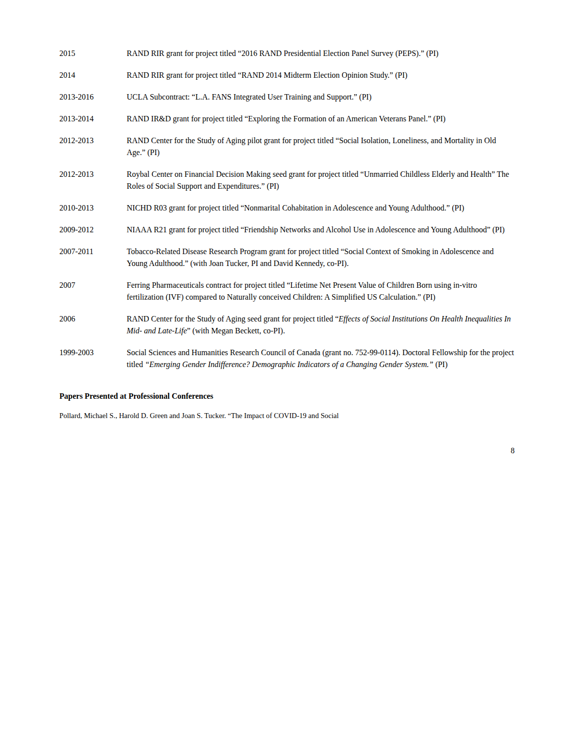2015
RAND RIR grant for project titled “2016 RAND Presidential Election Panel Survey (PEPS).” (PI)
2014
RAND RIR grant for project titled “RAND 2014 Midterm Election Opinion Study.” (PI)
2013-2016
UCLA Subcontract: “L.A. FANS Integrated User Training and Support.” (PI)
2013-2014
RAND IR&D grant for project titled “Exploring the Formation of an American Veterans Panel.” (PI)
2012-2013
RAND Center for the Study of Aging pilot grant for project titled “Social Isolation, Loneliness, and Mortality in Old Age.” (PI)
2012-2013
Roybal Center on Financial Decision Making seed grant for project titled “Unmarried Childless Elderly and Health” The Roles of Social Support and Expenditures.” (PI)
2010-2013
NICHD R03 grant for project titled “Nonmarital Cohabitation in Adolescence and Young Adulthood.” (PI)
2009-2012
NIAAA R21 grant for project titled “Friendship Networks and Alcohol Use in Adolescence and Young Adulthood” (PI)
2007-2011
Tobacco-Related Disease Research Program grant for project titled “Social Context of Smoking in Adolescence and Young Adulthood.” (with Joan Tucker, PI and David Kennedy, co-PI).
2007
Ferring Pharmaceuticals contract for project titled “Lifetime Net Present Value of Children Born using in-vitro fertilization (IVF) compared to Naturally conceived Children: A Simplified US Calculation.” (PI)
2006
RAND Center for the Study of Aging seed grant for project titled “Effects of Social Institutions On Health Inequalities In Mid- and Late-Life” (with Megan Beckett, co-PI).
1999-2003
Social Sciences and Humanities Research Council of Canada (grant no. 752-99-0114). Doctoral Fellowship for the project titled “Emerging Gender Indifference? Demographic Indicators of a Changing Gender System.” (PI)
Papers Presented at Professional Conferences
Pollard, Michael S., Harold D. Green and Joan S. Tucker. “The Impact of COVID-19 and Social
8